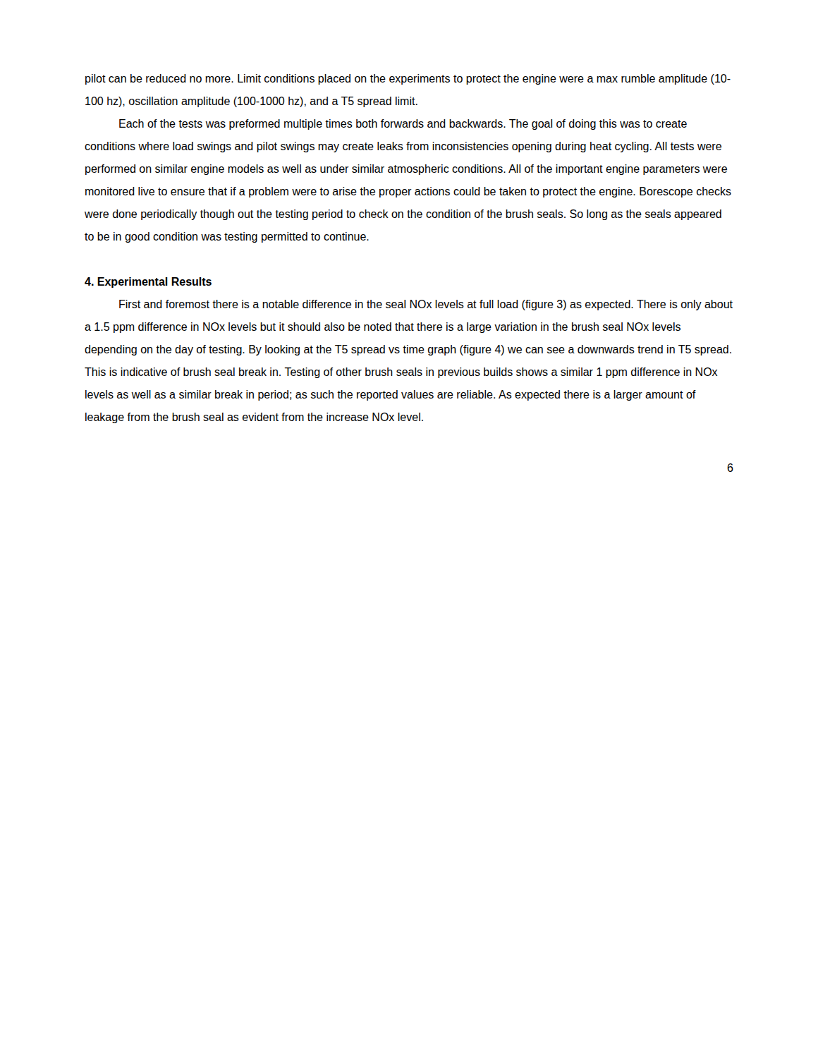pilot can be reduced no more. Limit conditions placed on the experiments to protect the engine were a max rumble amplitude (10-100 hz), oscillation amplitude (100-1000 hz), and a T5 spread limit.
Each of the tests was preformed multiple times both forwards and backwards. The goal of doing this was to create conditions where load swings and pilot swings may create leaks from inconsistencies opening during heat cycling. All tests were performed on similar engine models as well as under similar atmospheric conditions. All of the important engine parameters were monitored live to ensure that if a problem were to arise the proper actions could be taken to protect the engine. Borescope checks were done periodically though out the testing period to check on the condition of the brush seals. So long as the seals appeared to be in good condition was testing permitted to continue.
4. Experimental Results
First and foremost there is a notable difference in the seal NOx levels at full load (figure 3) as expected. There is only about a 1.5 ppm difference in NOx levels but it should also be noted that there is a large variation in the brush seal NOx levels depending on the day of testing. By looking at the T5 spread vs time graph (figure 4) we can see a downwards trend in T5 spread. This is indicative of brush seal break in. Testing of other brush seals in previous builds shows a similar 1 ppm difference in NOx levels as well as a similar break in period; as such the reported values are reliable. As expected there is a larger amount of leakage from the brush seal as evident from the increase NOx level.
6